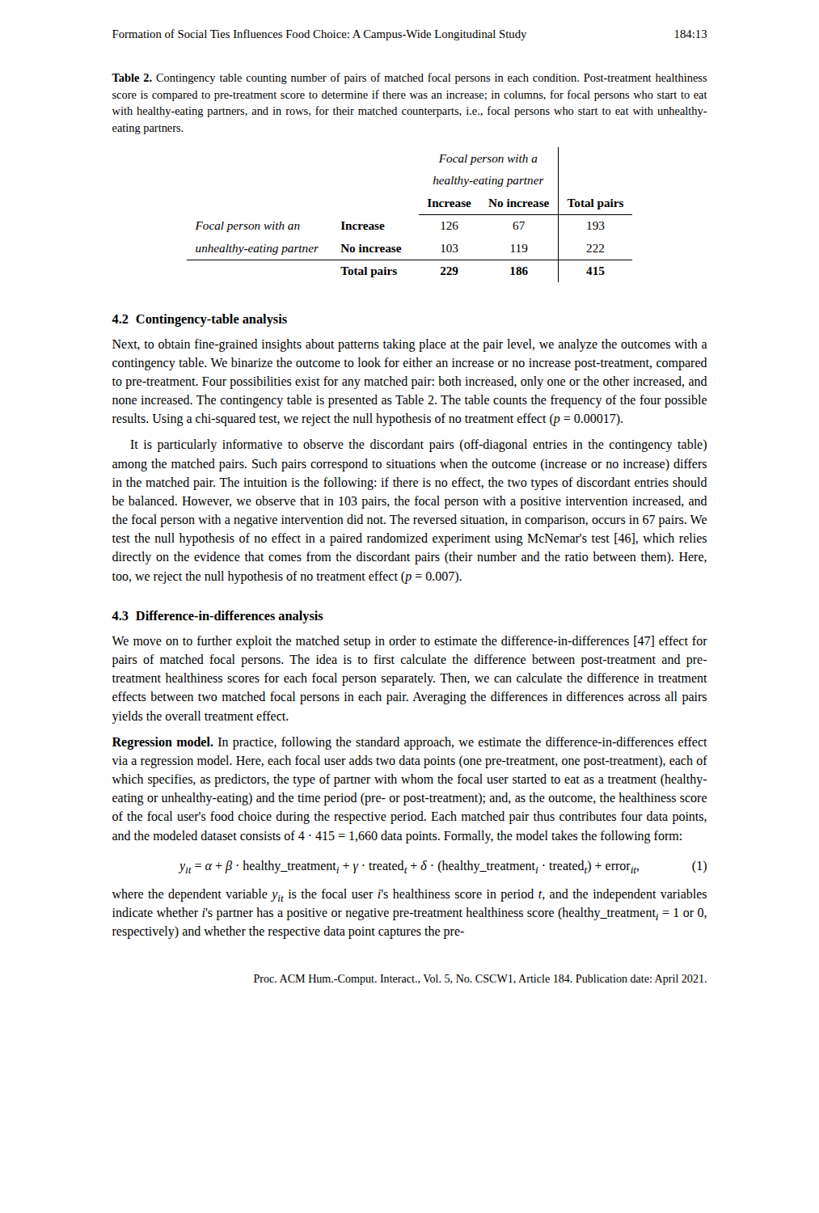Formation of Social Ties Influences Food Choice: A Campus-Wide Longitudinal Study 184:13
Table 2. Contingency table counting number of pairs of matched focal persons in each condition. Post-treatment healthiness score is compared to pre-treatment score to determine if there was an increase; in columns, for focal persons who start to eat with healthy-eating partners, and in rows, for their matched counterparts, i.e., focal persons who start to eat with unhealthy-eating partners.
| | | Focal person with a | |
| | | healthy-eating partner | |
| | | Increase | No increase | Total pairs |
| Focal person with an | Increase | 126 | 67 | 193 |
| unhealthy-eating partner | No increase | 103 | 119 | 222 |
| | Total pairs | 229 | 186 | 415 |
4.2 Contingency-table analysis
Next, to obtain fine-grained insights about patterns taking place at the pair level, we analyze the outcomes with a contingency table. We binarize the outcome to look for either an increase or no increase post-treatment, compared to pre-treatment. Four possibilities exist for any matched pair: both increased, only one or the other increased, and none increased. The contingency table is presented as Table 2. The table counts the frequency of the four possible results. Using a chi-squared test, we reject the null hypothesis of no treatment effect (p = 0.00017).
It is particularly informative to observe the discordant pairs (off-diagonal entries in the contingency table) among the matched pairs. Such pairs correspond to situations when the outcome (increase or no increase) differs in the matched pair. The intuition is the following: if there is no effect, the two types of discordant entries should be balanced. However, we observe that in 103 pairs, the focal person with a positive intervention increased, and the focal person with a negative intervention did not. The reversed situation, in comparison, occurs in 67 pairs. We test the null hypothesis of no effect in a paired randomized experiment using McNemar's test [46], which relies directly on the evidence that comes from the discordant pairs (their number and the ratio between them). Here, too, we reject the null hypothesis of no treatment effect (p = 0.007).
4.3 Difference-in-differences analysis
We move on to further exploit the matched setup in order to estimate the difference-in-differences [47] effect for pairs of matched focal persons. The idea is to first calculate the difference between post-treatment and pre-treatment healthiness scores for each focal person separately. Then, we can calculate the difference in treatment effects between two matched focal persons in each pair. Averaging the differences in differences across all pairs yields the overall treatment effect.
Regression model. In practice, following the standard approach, we estimate the difference-in-differences effect via a regression model. Here, each focal user adds two data points (one pre-treatment, one post-treatment), each of which specifies, as predictors, the type of partner with whom the focal user started to eat as a treatment (healthy-eating or unhealthy-eating) and the time period (pre- or post-treatment); and, as the outcome, the healthiness score of the focal user's food choice during the respective period. Each matched pair thus contributes four data points, and the modeled dataset consists of 4 · 415 = 1,660 data points. Formally, the model takes the following form:
yit = α + β · healthy_treatmenti + γ · treatedt + δ · (healthy_treatmenti · treatedt) + errorit, (1)
where the dependent variable yit is the focal user i's healthiness score in period t, and the independent variables indicate whether i's partner has a positive or negative pre-treatment healthiness score (healthy_treatmenti = 1 or 0, respectively) and whether the respective data point captures the pre-
Proc. ACM Hum.-Comput. Interact., Vol. 5, No. CSCW1, Article 184. Publication date: April 2021.